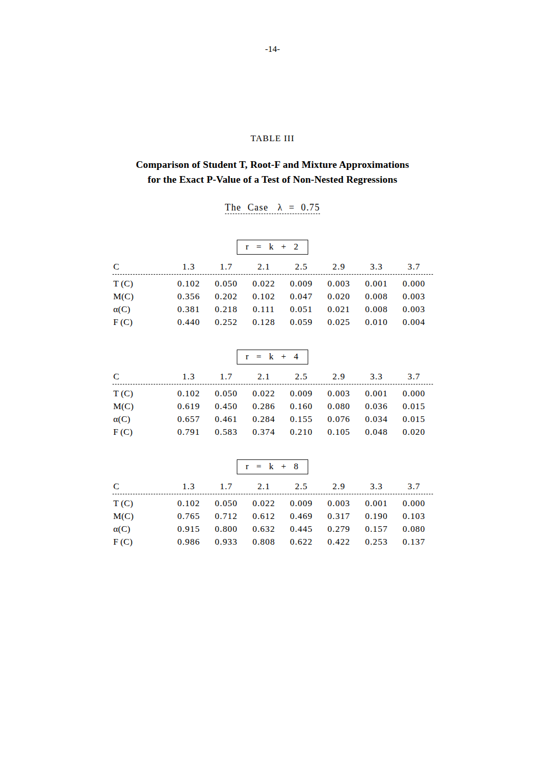-14-
TABLE III
Comparison of Student T, Root-F and Mixture Approximations
for the Exact P-Value of a Test of Non-Nested Regressions
The Case λ = 0.75
r = k + 2
| C | 1.3 | 1.7 | 2.1 | 2.5 | 2.9 | 3.3 | 3.7 |
| --- | --- | --- | --- | --- | --- | --- | --- |
| T (C) | 0.102 | 0.050 | 0.022 | 0.009 | 0.003 | 0.001 | 0.000 |
| M(C) | 0.356 | 0.202 | 0.102 | 0.047 | 0.020 | 0.008 | 0.003 |
| α (C) | 0.381 | 0.218 | 0.111 | 0.051 | 0.021 | 0.008 | 0.003 |
| F (C) | 0.440 | 0.252 | 0.128 | 0.059 | 0.025 | 0.010 | 0.004 |
r = k + 4
| C | 1.3 | 1.7 | 2.1 | 2.5 | 2.9 | 3.3 | 3.7 |
| --- | --- | --- | --- | --- | --- | --- | --- |
| T (C) | 0.102 | 0.050 | 0.022 | 0.009 | 0.003 | 0.001 | 0.000 |
| M(C) | 0.619 | 0.450 | 0.286 | 0.160 | 0.080 | 0.036 | 0.015 |
| α (C) | 0.657 | 0.461 | 0.284 | 0.155 | 0.076 | 0.034 | 0.015 |
| F (C) | 0.791 | 0.583 | 0.374 | 0.210 | 0.105 | 0.048 | 0.020 |
r = k + 8
| C | 1.3 | 1.7 | 2.1 | 2.5 | 2.9 | 3.3 | 3.7 |
| --- | --- | --- | --- | --- | --- | --- | --- |
| T (C) | 0.102 | 0.050 | 0.022 | 0.009 | 0.003 | 0.001 | 0.000 |
| M(C) | 0.765 | 0.712 | 0.612 | 0.469 | 0.317 | 0.190 | 0.103 |
| α (C) | 0.915 | 0.800 | 0.632 | 0.445 | 0.279 | 0.157 | 0.080 |
| F (C) | 0.986 | 0.933 | 0.808 | 0.622 | 0.422 | 0.253 | 0.137 |